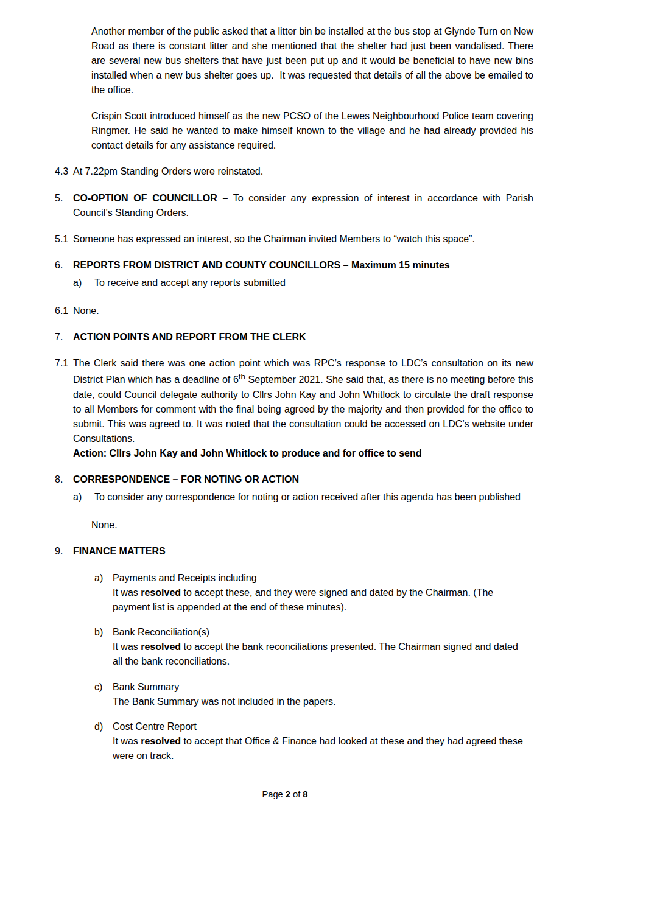Another member of the public asked that a litter bin be installed at the bus stop at Glynde Turn on New Road as there is constant litter and she mentioned that the shelter had just been vandalised. There are several new bus shelters that have just been put up and it would be beneficial to have new bins installed when a new bus shelter goes up. It was requested that details of all the above be emailed to the office.
Crispin Scott introduced himself as the new PCSO of the Lewes Neighbourhood Police team covering Ringmer. He said he wanted to make himself known to the village and he had already provided his contact details for any assistance required.
4.3
At 7.22pm Standing Orders were reinstated.
5.
CO-OPTION OF COUNCILLOR – To consider any expression of interest in accordance with Parish Council’s Standing Orders.
5.1
Someone has expressed an interest, so the Chairman invited Members to “watch this space”.
6.
REPORTS FROM DISTRICT AND COUNTY COUNCILLORS – Maximum 15 minutes
a) To receive and accept any reports submitted
6.1
None.
7.
ACTION POINTS AND REPORT FROM THE CLERK
7.1
The Clerk said there was one action point which was RPC’s response to LDC’s consultation on its new District Plan which has a deadline of 6th September 2021. She said that, as there is no meeting before this date, could Council delegate authority to Cllrs John Kay and John Whitlock to circulate the draft response to all Members for comment with the final being agreed by the majority and then provided for the office to submit. This was agreed to. It was noted that the consultation could be accessed on LDC’s website under Consultations.
Action: Cllrs John Kay and John Whitlock to produce and for office to send
8.
CORRESPONDENCE – FOR NOTING OR ACTION
a) To consider any correspondence for noting or action received after this agenda has been published
None.
9.
FINANCE MATTERS
a) Payments and Receipts including
It was resolved to accept these, and they were signed and dated by the Chairman. (The payment list is appended at the end of these minutes).
b) Bank Reconciliation(s)
It was resolved to accept the bank reconciliations presented. The Chairman signed and dated all the bank reconciliations.
c) Bank Summary
The Bank Summary was not included in the papers.
d) Cost Centre Report
It was resolved to accept that Office & Finance had looked at these and they had agreed these were on track.
Page 2 of 8